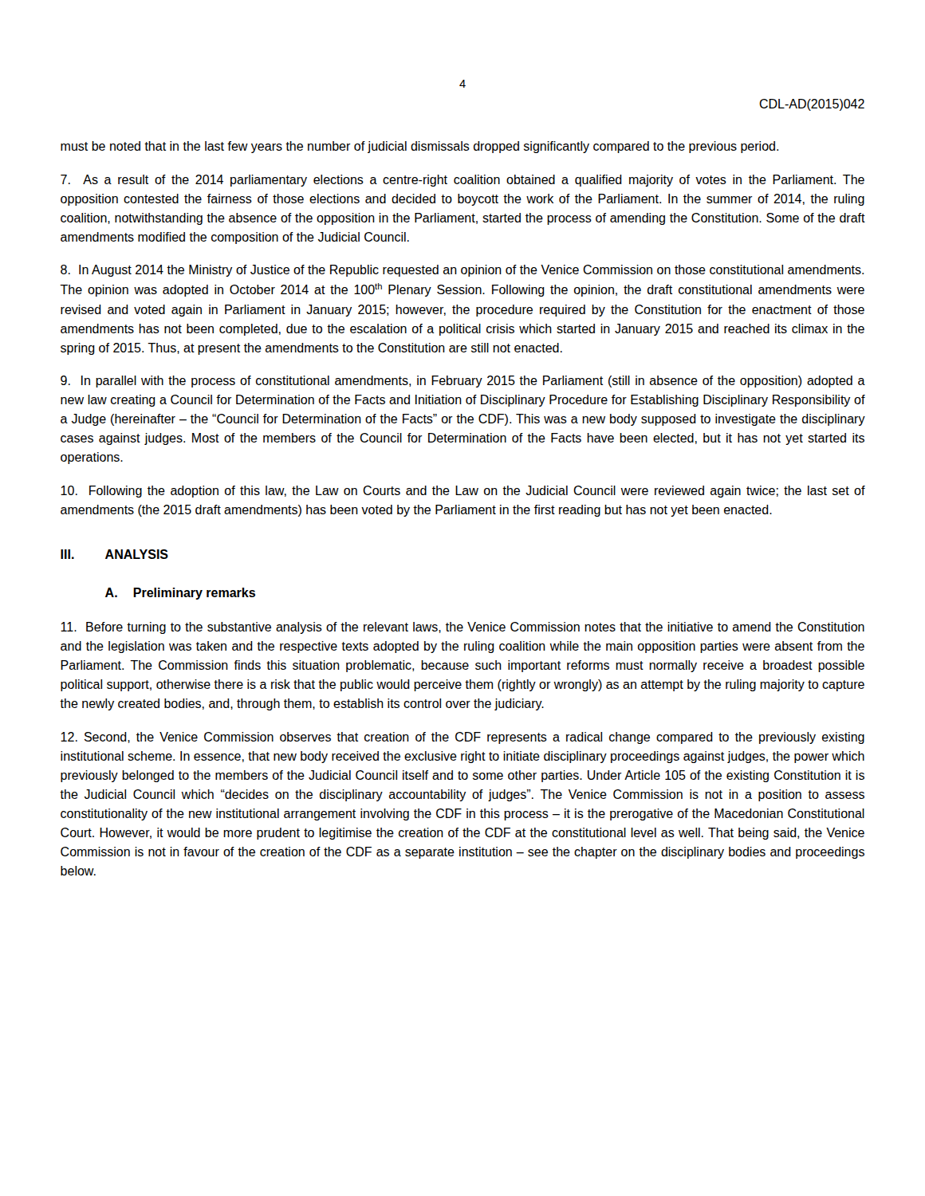4
CDL-AD(2015)042
must be noted that in the last few years the number of judicial dismissals dropped significantly compared to the previous period.
7. As a result of the 2014 parliamentary elections a centre-right coalition obtained a qualified majority of votes in the Parliament. The opposition contested the fairness of those elections and decided to boycott the work of the Parliament. In the summer of 2014, the ruling coalition, notwithstanding the absence of the opposition in the Parliament, started the process of amending the Constitution. Some of the draft amendments modified the composition of the Judicial Council.
8. In August 2014 the Ministry of Justice of the Republic requested an opinion of the Venice Commission on those constitutional amendments. The opinion was adopted in October 2014 at the 100th Plenary Session. Following the opinion, the draft constitutional amendments were revised and voted again in Parliament in January 2015; however, the procedure required by the Constitution for the enactment of those amendments has not been completed, due to the escalation of a political crisis which started in January 2015 and reached its climax in the spring of 2015. Thus, at present the amendments to the Constitution are still not enacted.
9. In parallel with the process of constitutional amendments, in February 2015 the Parliament (still in absence of the opposition) adopted a new law creating a Council for Determination of the Facts and Initiation of Disciplinary Procedure for Establishing Disciplinary Responsibility of a Judge (hereinafter – the “Council for Determination of the Facts” or the CDF). This was a new body supposed to investigate the disciplinary cases against judges. Most of the members of the Council for Determination of the Facts have been elected, but it has not yet started its operations.
10. Following the adoption of this law, the Law on Courts and the Law on the Judicial Council were reviewed again twice; the last set of amendments (the 2015 draft amendments) has been voted by the Parliament in the first reading but has not yet been enacted.
III. ANALYSIS
A. Preliminary remarks
11. Before turning to the substantive analysis of the relevant laws, the Venice Commission notes that the initiative to amend the Constitution and the legislation was taken and the respective texts adopted by the ruling coalition while the main opposition parties were absent from the Parliament. The Commission finds this situation problematic, because such important reforms must normally receive a broadest possible political support, otherwise there is a risk that the public would perceive them (rightly or wrongly) as an attempt by the ruling majority to capture the newly created bodies, and, through them, to establish its control over the judiciary.
12. Second, the Venice Commission observes that creation of the CDF represents a radical change compared to the previously existing institutional scheme. In essence, that new body received the exclusive right to initiate disciplinary proceedings against judges, the power which previously belonged to the members of the Judicial Council itself and to some other parties. Under Article 105 of the existing Constitution it is the Judicial Council which “decides on the disciplinary accountability of judges”. The Venice Commission is not in a position to assess constitutionality of the new institutional arrangement involving the CDF in this process – it is the prerogative of the Macedonian Constitutional Court. However, it would be more prudent to legitimise the creation of the CDF at the constitutional level as well. That being said, the Venice Commission is not in favour of the creation of the CDF as a separate institution – see the chapter on the disciplinary bodies and proceedings below.